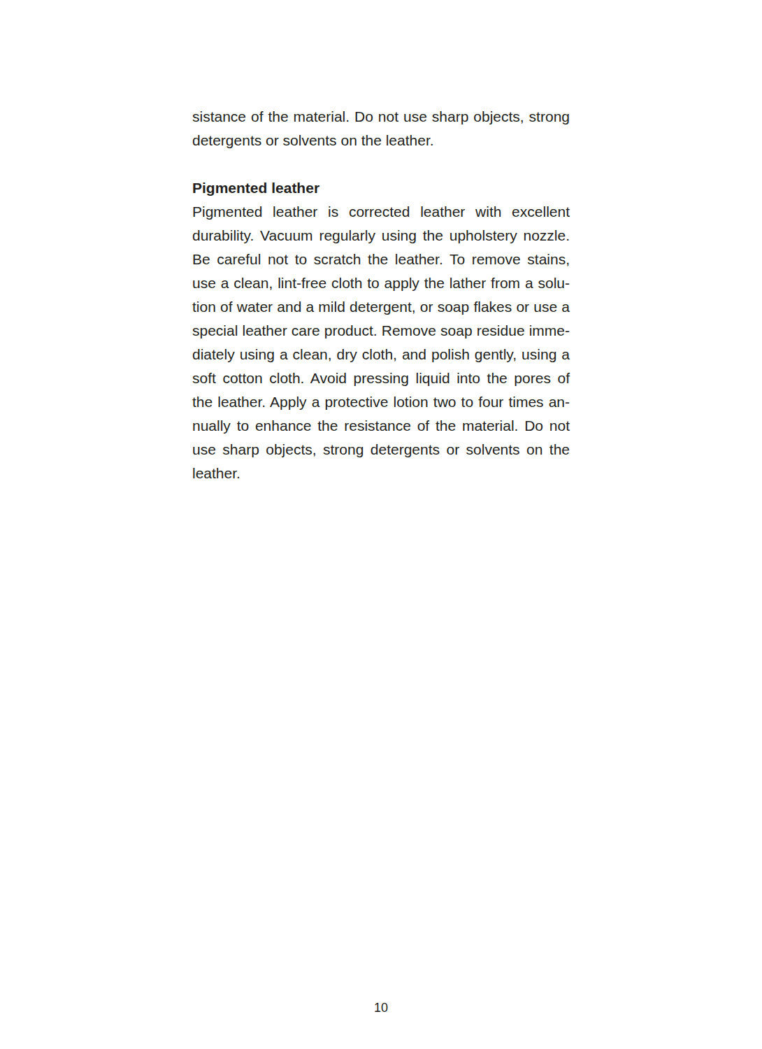sistance of the material. Do not use sharp objects, strong detergents or solvents on the leather.
Pigmented leather
Pigmented leather is corrected leather with excellent durability. Vacuum regularly using the upholstery nozzle. Be careful not to scratch the leather. To remove stains, use a clean, lint-free cloth to apply the lather from a solution of water and a mild detergent, or soap flakes or use a special leather care product. Remove soap residue immediately using a clean, dry cloth, and polish gently, using a soft cotton cloth. Avoid pressing liquid into the pores of the leather. Apply a protective lotion two to four times annually to enhance the resistance of the material. Do not use sharp objects, strong detergents or solvents on the leather.
10